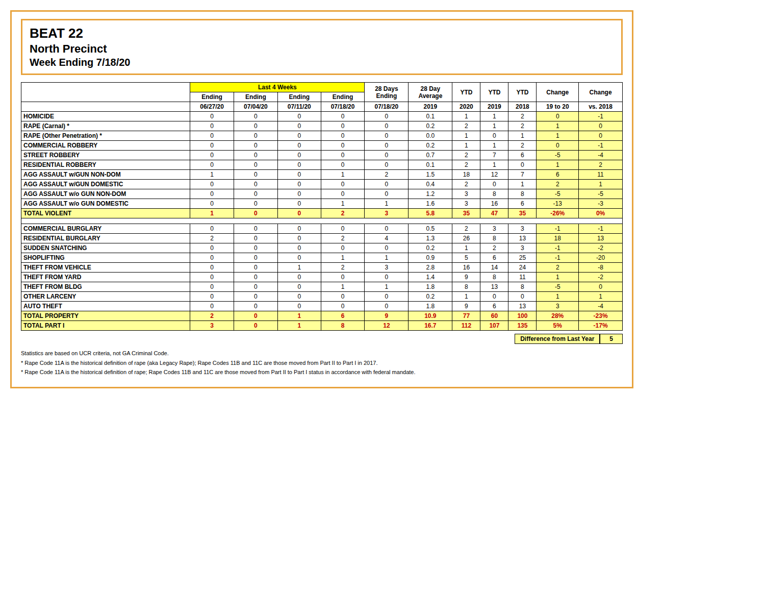BEAT 22
North Precinct
Week Ending 7/18/20
| | Last 4 Weeks | 28 Days Ending | 28 Day Average | YTD | YTD | YTD | Change | Change |
| --- | --- | --- | --- | --- | --- | --- | --- | --- |
| Ending | Ending | Ending | Ending |
| | 06/27/20 | 07/04/20 | 07/11/20 | 07/18/20 | 07/18/20 | 2019 | 2020 | 2019 | 2018 | 19 to 20 | vs. 2018 |
| HOMICIDE | 0 | 0 | 0 | 0 | 0 | 0.1 | 1 | 1 | 2 | 0 | -1 |
| RAPE (Carnal) * | 0 | 0 | 0 | 0 | 0 | 0.2 | 2 | 1 | 2 | 1 | 0 |
| RAPE (Other Penetration) * | 0 | 0 | 0 | 0 | 0 | 0.0 | 1 | 0 | 1 | 1 | 0 |
| COMMERCIAL ROBBERY | 0 | 0 | 0 | 0 | 0 | 0.2 | 1 | 1 | 2 | 0 | -1 |
| STREET ROBBERY | 0 | 0 | 0 | 0 | 0 | 0.7 | 2 | 7 | 6 | -5 | -4 |
| RESIDENTIAL ROBBERY | 0 | 0 | 0 | 0 | 0 | 0.1 | 2 | 1 | 0 | 1 | 2 |
| AGG ASSAULT w/GUN NON-DOM | 1 | 0 | 0 | 1 | 2 | 1.5 | 18 | 12 | 7 | 6 | 11 |
| AGG ASSAULT w/GUN DOMESTIC | 0 | 0 | 0 | 0 | 0 | 0.4 | 2 | 0 | 1 | 2 | 1 |
| AGG ASSAULT w/o GUN NON-DOM | 0 | 0 | 0 | 0 | 0 | 1.2 | 3 | 8 | 8 | -5 | -5 |
| AGG ASSAULT w/o GUN DOMESTIC | 0 | 0 | 0 | 1 | 1 | 1.6 | 3 | 16 | 6 | -13 | -3 |
| TOTAL VIOLENT | 1 | 0 | 0 | 2 | 3 | 5.8 | 35 | 47 | 35 | -26% | 0% |
| COMMERCIAL BURGLARY | 0 | 0 | 0 | 0 | 0 | 0.5 | 2 | 3 | 3 | -1 | -1 |
| RESIDENTIAL BURGLARY | 2 | 0 | 0 | 2 | 4 | 1.3 | 26 | 8 | 13 | 18 | 13 |
| SUDDEN SNATCHING | 0 | 0 | 0 | 0 | 0 | 0.2 | 1 | 2 | 3 | -1 | -2 |
| SHOPLIFTING | 0 | 0 | 0 | 1 | 1 | 0.9 | 5 | 6 | 25 | -1 | -20 |
| THEFT FROM VEHICLE | 0 | 0 | 1 | 2 | 3 | 2.8 | 16 | 14 | 24 | 2 | -8 |
| THEFT FROM YARD | 0 | 0 | 0 | 0 | 0 | 1.4 | 9 | 8 | 11 | 1 | -2 |
| THEFT FROM BLDG | 0 | 0 | 0 | 1 | 1 | 1.8 | 8 | 13 | 8 | -5 | 0 |
| OTHER LARCENY | 0 | 0 | 0 | 0 | 0 | 0.2 | 1 | 0 | 0 | 1 | 1 |
| AUTO THEFT | 0 | 0 | 0 | 0 | 0 | 1.8 | 9 | 6 | 13 | 3 | -4 |
| TOTAL PROPERTY | 2 | 0 | 1 | 6 | 9 | 10.9 | 77 | 60 | 100 | 28% | -23% |
| TOTAL PART I | 3 | 0 | 1 | 8 | 12 | 16.7 | 112 | 107 | 135 | 5% | -17% |
Difference from Last Year
5
Statistics are based on UCR criteria, not GA Criminal Code.
* Rape Code 11A is the historical definition of rape (aka Legacy Rape); Rape Codes 11B and 11C are those moved from Part II to Part I in 2017.
* Rape Code 11A is the historical definition of rape; Rape Codes 11B and 11C are those moved from Part II to Part I status in accordance with federal mandate.